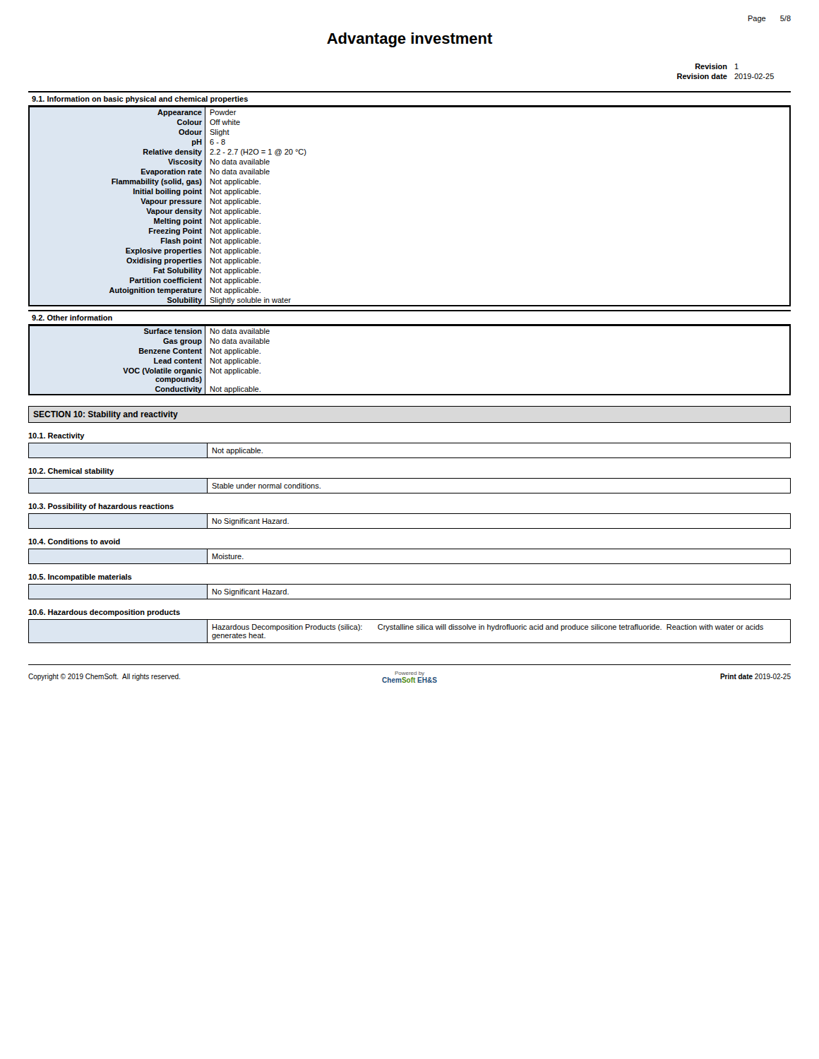Page 5/8
Advantage investment
Revision 1
Revision date 2019-02-25
9.1. Information on basic physical and chemical properties
| Appearance | Powder |
| Colour | Off white |
| Odour | Slight |
| pH | 6 - 8 |
| Relative density | 2.2 - 2.7 (H2O = 1 @ 20 °C) |
| Viscosity | No data available |
| Evaporation rate | No data available |
| Flammability (solid, gas) | Not applicable. |
| Initial boiling point | Not applicable. |
| Vapour pressure | Not applicable. |
| Vapour density | Not applicable. |
| Melting point | Not applicable. |
| Freezing Point | Not applicable. |
| Flash point | Not applicable. |
| Explosive properties | Not applicable. |
| Oxidising properties | Not applicable. |
| Fat Solubility | Not applicable. |
| Partition coefficient | Not applicable. |
| Autoignition temperature | Not applicable. |
| Solubility | Slightly soluble in water |
9.2. Other information
| Surface tension | No data available |
| Gas group | No data available |
| Benzene Content | Not applicable. |
| Lead content | Not applicable. |
| VOC (Volatile organic compounds) | Not applicable. |
| Conductivity | Not applicable. |
SECTION 10: Stability and reactivity
10.1. Reactivity
| | Not applicable. |
10.2. Chemical stability
| | Stable under normal conditions. |
10.3. Possibility of hazardous reactions
| | No Significant Hazard. |
10.4. Conditions to avoid
| | Moisture. |
10.5. Incompatible materials
| | No Significant Hazard. |
10.6. Hazardous decomposition products
| | Hazardous Decomposition Products (silica): Crystalline silica will dissolve in hydrofluoric acid and produce silicone tetrafluoride. Reaction with water or acids generates heat. |
Copyright © 2019 ChemSoft. All rights reserved.
Powered by
ChemSoft EH&S
Print date 2019-02-25